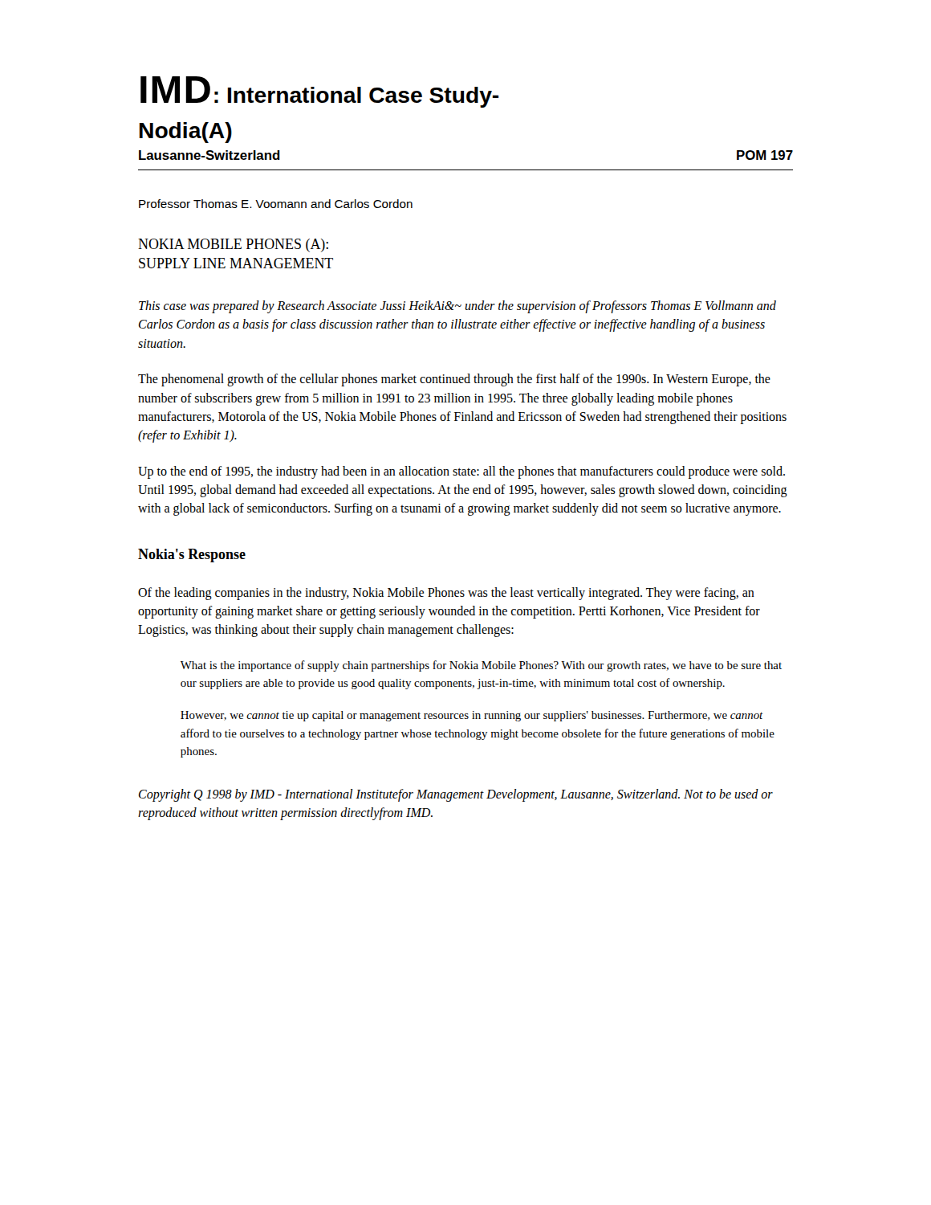IMD: International Case Study-
Nodia(A)
Lausanne-Switzerland POM 197
Professor Thomas E. Voomann and Carlos Cordon
NOKIA MOBILE PHONES (A):
SUPPLY LINE MANAGEMENT
This case was prepared by Research Associate Jussi HeikAi&~ under the supervision of Professors Thomas E Vollmann and Carlos Cordon as a basis for class discussion rather than to illustrate either effective or ineffective handling of a business situation.
The phenomenal growth of the cellular phones market continued through the first half of the 1990s. In Western Europe, the number of subscribers grew from 5 million in 1991 to 23 million in 1995. The three globally leading mobile phones manufacturers, Motorola of the US, Nokia Mobile Phones of Finland and Ericsson of Sweden had strengthened their positions (refer to Exhibit 1).
Up to the end of 1995, the industry had been in an allocation state: all the phones that manufacturers could produce were sold. Until 1995, global demand had exceeded all expectations. At the end of 1995, however, sales growth slowed down, coinciding with a global lack of semiconductors. Surfing on a tsunami of a growing market suddenly did not seem so lucrative anymore.
Nokia's Response
Of the leading companies in the industry, Nokia Mobile Phones was the least vertically integrated. They were facing, an opportunity of gaining market share or getting seriously wounded in the competition. Pertti Korhonen, Vice President for Logistics, was thinking about their supply chain management challenges:
What is the importance of supply chain partnerships for Nokia Mobile Phones? With our growth rates, we have to be sure that our suppliers are able to provide us good quality components, just-in-time, with minimum total cost of ownership.
However, we cannot tie up capital or management resources in running our suppliers' businesses. Furthermore, we cannot afford to tie ourselves to a technology partner whose technology might become obsolete for the future generations of mobile phones.
Copyright Q 1998 by IMD - International Institutefor Management Development, Lausanne, Switzerland. Not to be used or reproduced without written permission directlyfrom IMD.